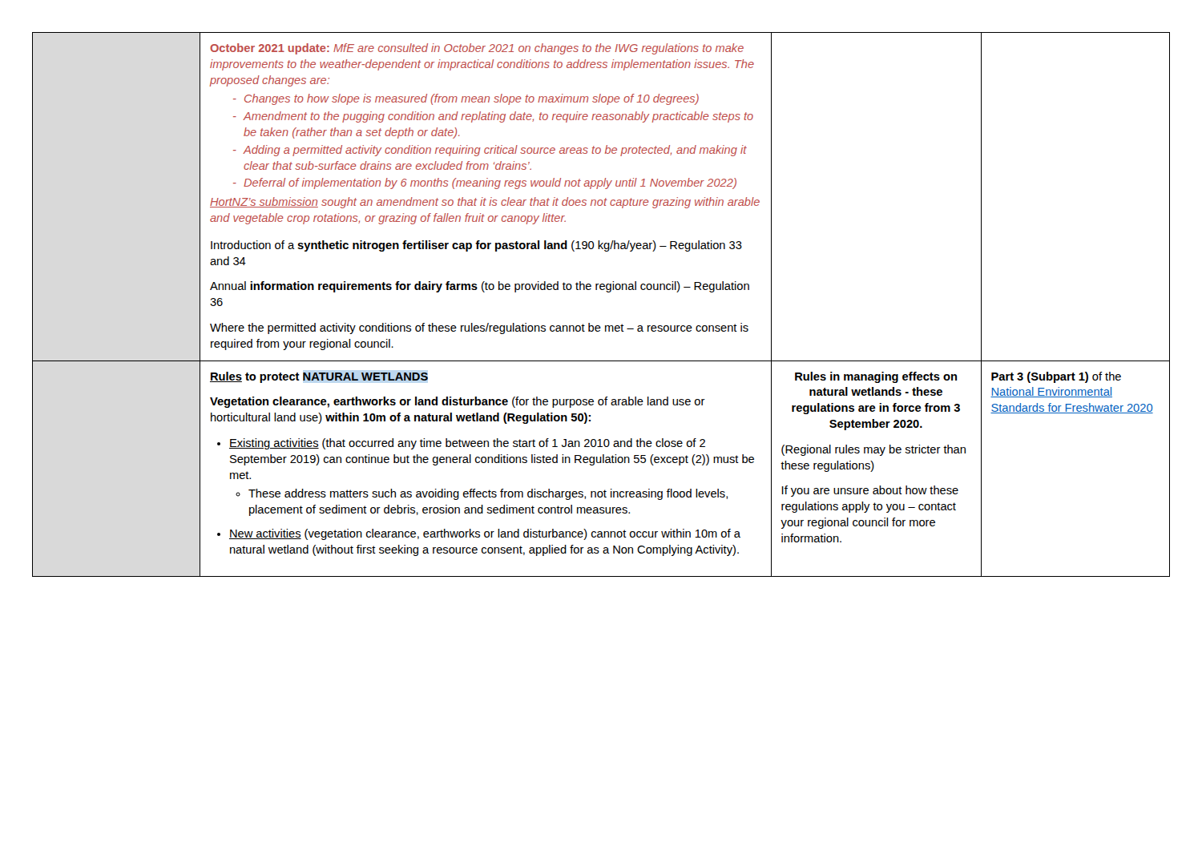| | October 2021 update: MfE are consulted in October 2021 on changes to the IWG regulations to make improvements to the weather-dependent or impractical conditions to address implementation issues. The proposed changes are: Changes to how slope is measured (from mean slope to maximum slope of 10 degrees) Amendment to the pugging condition and replating date, to require reasonably practicable steps to be taken (rather than a set depth or date). Adding a permitted activity condition requiring critical source areas to be protected, and making it clear that sub-surface drains are excluded from ‘drains’. Deferral of implementation by 6 months (meaning regs would not apply until 1 November 2022) HortNZ’s submission sought an amendment so that it is clear that it does not capture grazing within arable and vegetable crop rotations, or grazing of fallen fruit or canopy litter. Introduction of a synthetic nitrogen fertiliser cap for pastoral land (190 kg/ha/year) – Regulation 33 and 34 Annual information requirements for dairy farms (to be provided to the regional council) – Regulation 36 Where the permitted activity conditions of these rules/regulations cannot be met – a resource consent is required from your regional council. | | |
| | Rules to protect NATURAL WETLANDS Vegetation clearance, earthworks or land disturbance (for the purpose of arable land use or horticultural land use) within 10m of a natural wetland (Regulation 50): Existing activities (that occurred any time between the start of 1 Jan 2010 and the close of 2 September 2019) can continue but the general conditions listed in Regulation 55 (except (2)) must be met. These address matters such as avoiding effects from discharges, not increasing flood levels, placement of sediment or debris, erosion and sediment control measures. New activities (vegetation clearance, earthworks or land disturbance) cannot occur within 10m of a natural wetland (without first seeking a resource consent, applied for as a Non Complying Activity). | Rules in managing effects on natural wetlands - these regulations are in force from 3 September 2020. (Regional rules may be stricter than these regulations) If you are unsure about how these regulations apply to you – contact your regional council for more information. | Part 3 (Subpart 1) of the National Environmental Standards for Freshwater 2020 |